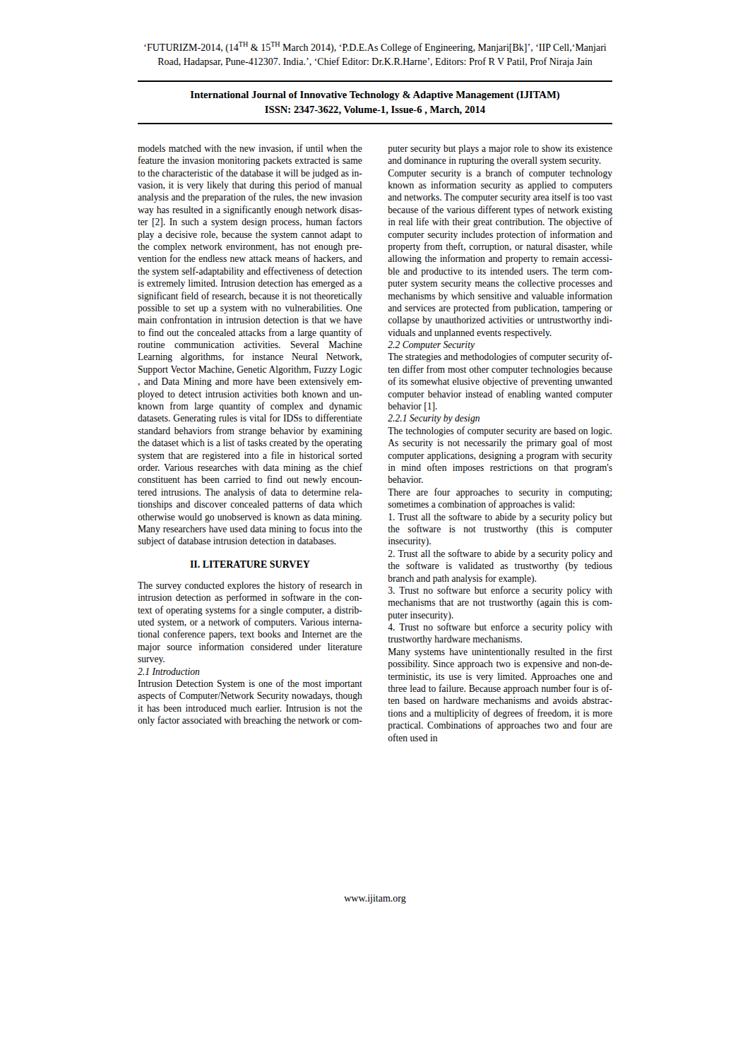‘FUTURIZM-2014, (14TH & 15TH March 2014), ‘P.D.E.As College of Engineering, Manjari[Bk]’, ‘IIP Cell,‘Manjari Road, Hadapsar, Pune-412307. India.’, ‘Chief Editor: Dr.K.R.Harne’, Editors: Prof R V Patil, Prof Niraja Jain
International Journal of Innovative Technology & Adaptive Management (IJITAM)
ISSN: 2347-3622, Volume-1, Issue-6 , March, 2014
models matched with the new invasion, if until when the feature the invasion monitoring packets extracted is same to the characteristic of the database it will be judged as invasion, it is very likely that during this period of manual analysis and the preparation of the rules, the new invasion way has resulted in a significantly enough network disaster [2]. In such a system design process, human factors play a decisive role, because the system cannot adapt to the complex network environment, has not enough prevention for the endless new attack means of hackers, and the system self-adaptability and effectiveness of detection is extremely limited. Intrusion detection has emerged as a significant field of research, because it is not theoretically possible to set up a system with no vulnerabilities. One main confrontation in intrusion detection is that we have to find out the concealed attacks from a large quantity of routine communication activities. Several Machine Learning algorithms, for instance Neural Network, Support Vector Machine, Genetic Algorithm, Fuzzy Logic , and Data Mining and more have been extensively employed to detect intrusion activities both known and unknown from large quantity of complex and dynamic datasets. Generating rules is vital for IDSs to differentiate standard behaviors from strange behavior by examining the dataset which is a list of tasks created by the operating system that are registered into a file in historical sorted order. Various researches with data mining as the chief constituent has been carried to find out newly encountered intrusions. The analysis of data to determine relationships and discover concealed patterns of data which otherwise would go unobserved is known as data mining. Many researchers have used data mining to focus into the subject of database intrusion detection in databases.
II. LITERATURE SURVEY
The survey conducted explores the history of research in intrusion detection as performed in software in the context of operating systems for a single computer, a distributed system, or a network of computers. Various international conference papers, text books and Internet are the major source information considered under literature survey.
2.1 Introduction
Intrusion Detection System is one of the most important aspects of Computer/Network Security nowadays, though it has been introduced much earlier. Intrusion is not the only factor associated with breaching the network or computer security but plays a major role to show its existence and dominance in rupturing the overall system security.
Computer security is a branch of computer technology known as information security as applied to computers and networks. The computer security area itself is too vast because of the various different types of network existing in real life with their great contribution. The objective of computer security includes protection of information and property from theft, corruption, or natural disaster, while allowing the information and property to remain accessible and productive to its intended users. The term computer system security means the collective processes and mechanisms by which sensitive and valuable information and services are protected from publication, tampering or collapse by unauthorized activities or untrustworthy individuals and unplanned events respectively.
2.2 Computer Security
The strategies and methodologies of computer security often differ from most other computer technologies because of its somewhat elusive objective of preventing unwanted computer behavior instead of enabling wanted computer behavior [1].
2.2.1 Security by design
The technologies of computer security are based on logic. As security is not necessarily the primary goal of most computer applications, designing a program with security in mind often imposes restrictions on that program's behavior.
There are four approaches to security in computing; sometimes a combination of approaches is valid:
1. Trust all the software to abide by a security policy but the software is not trustworthy (this is computer insecurity).
2. Trust all the software to abide by a security policy and the software is validated as trustworthy (by tedious branch and path analysis for example).
3. Trust no software but enforce a security policy with mechanisms that are not trustworthy (again this is computer insecurity).
4. Trust no software but enforce a security policy with trustworthy hardware mechanisms.
Many systems have unintentionally resulted in the first possibility. Since approach two is expensive and non-deterministic, its use is very limited. Approaches one and three lead to failure. Because approach number four is often based on hardware mechanisms and avoids abstractions and a multiplicity of degrees of freedom, it is more practical. Combinations of approaches two and four are often used in
www.ijitam.org